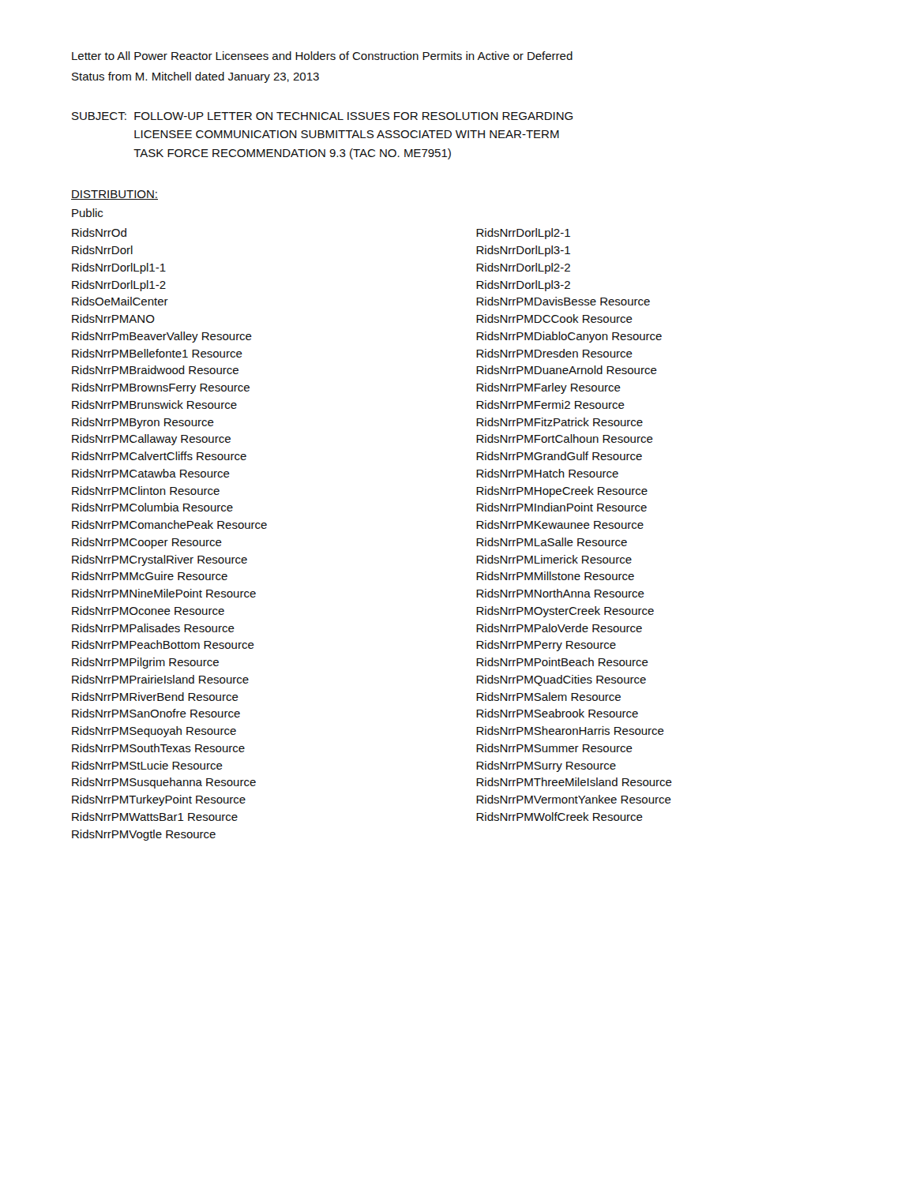Letter to All Power Reactor Licensees and Holders of Construction Permits in Active or Deferred
Status from M. Mitchell dated January 23, 2013
SUBJECT:
FOLLOW-UP LETTER ON TECHNICAL ISSUES FOR RESOLUTION REGARDING
LICENSEE COMMUNICATION SUBMITTALS ASSOCIATED WITH NEAR-TERM
TASK FORCE RECOMMENDATION 9.3 (TAC NO. ME7951)
DISTRIBUTION:
Public
RidsNrrOd
RidsNrrDorl
RidsNrrDorlLpl1-1
RidsNrrDorlLpl1-2
RidsOeMailCenter
RidsNrrPMANO
RidsNrrPmBeaverValley Resource
RidsNrrPMBellefonte1 Resource
RidsNrrPMBraidwood Resource
RidsNrrPMBrownsFerry Resource
RidsNrrPMBrunswick Resource
RidsNrrPMByron Resource
RidsNrrPMCallaway Resource
RidsNrrPMCalvertCliffs Resource
RidsNrrPMCatawba Resource
RidsNrrPMClinton Resource
RidsNrrPMColumbia Resource
RidsNrrPMComanchePeak Resource
RidsNrrPMCooper Resource
RidsNrrPMCrystalRiver Resource
RidsNrrPMMcGuire Resource
RidsNrrPMNineMilePoint Resource
RidsNrrPMOconee Resource
RidsNrrPMPalisades Resource
RidsNrrPMPeachBottom Resource
RidsNrrPMPilgrim Resource
RidsNrrPMPrairieIsland Resource
RidsNrrPMRiverBend Resource
RidsNrrPMSanOnofre Resource
RidsNrrPMSequoyah Resource
RidsNrrPMSouthTexas Resource
RidsNrrPMStLucie Resource
RidsNrrPMSusquehanna Resource
RidsNrrPMTurkeyPoint Resource
RidsNrrPMWattsBar1 Resource
RidsNrrPMVogtle Resource
RidsNrrDorlLpl2-1
RidsNrrDorlLpl3-1
RidsNrrDorlLpl2-2
RidsNrrDorlLpl3-2
RidsNrrPMDavisBesse Resource
RidsNrrPMDCCook Resource
RidsNrrPMDiabloCanyon Resource
RidsNrrPMDresden Resource
RidsNrrPMDuaneArnold Resource
RidsNrrPMFarley Resource
RidsNrrPMFermi2 Resource
RidsNrrPMFitzPatrick Resource
RidsNrrPMFortCalhoun Resource
RidsNrrPMGrandGulf Resource
RidsNrrPMHatch Resource
RidsNrrPMHopeCreek Resource
RidsNrrPMIndianPoint Resource
RidsNrrPMKewaunee Resource
RidsNrrPMLaSalle Resource
RidsNrrPMLimerick Resource
RidsNrrPMMillstone Resource
RidsNrrPMNorthAnna Resource
RidsNrrPMOysterCreek Resource
RidsNrrPMPaloVerde Resource
RidsNrrPMPerry Resource
RidsNrrPMPointBeach Resource
RidsNrrPMQuadCities Resource
RidsNrrPMSalem Resource
RidsNrrPMSeabrook Resource
RidsNrrPMShearonHarris Resource
RidsNrrPMSummer Resource
RidsNrrPMSurry Resource
RidsNrrPMThreeMileIsland Resource
RidsNrrPMVermontYankee Resource
RidsNrrPMWolfCreek Resource